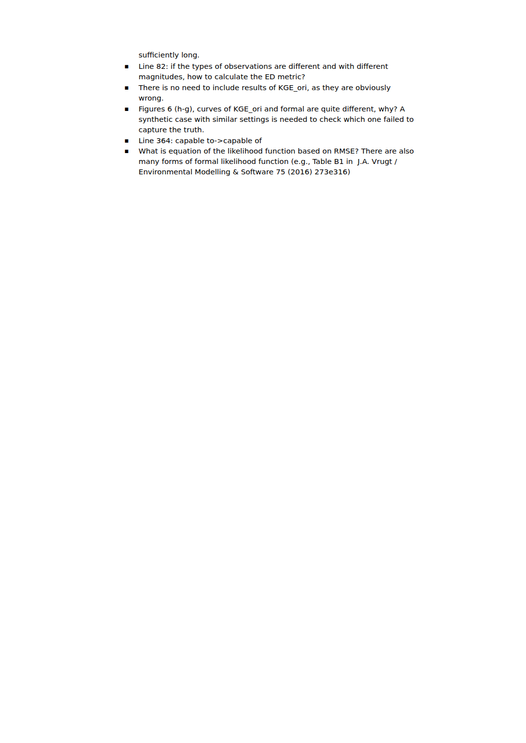sufficiently long.
Line 82: if the types of observations are different and with different magnitudes, how to calculate the ED metric?
There is no need to include results of KGE_ori, as they are obviously wrong.
Figures 6 (h-g), curves of KGE_ori and formal are quite different, why? A synthetic case with similar settings is needed to check which one failed to capture the truth.
Line 364: capable to->capable of
What is equation of the likelihood function based on RMSE? There are also many forms of formal likelihood function (e.g., Table B1 in J.A. Vrugt / Environmental Modelling & Software 75 (2016) 273e316)